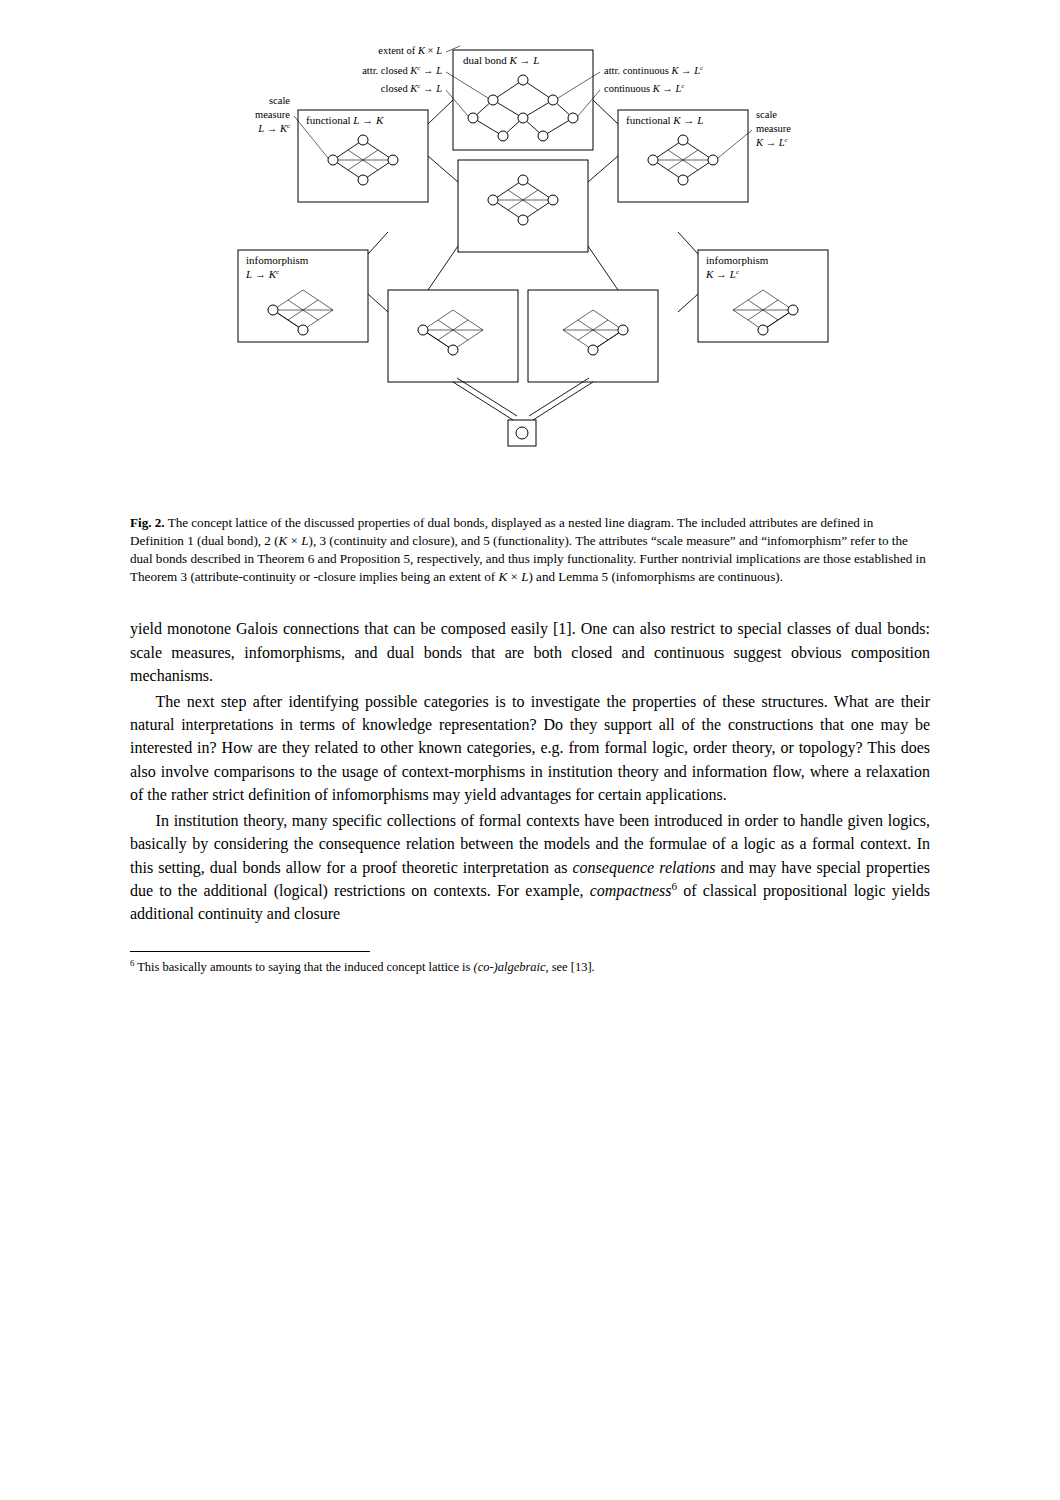dual bond K → L extent of K × L attr. closed Kc → L closed Kc → L attr. continuous K → Lc continuous K → Lc functional L → K scale measure L → Kc functional K → L scale measure K → Lc infomorphism L → Kc infomorphism K → Lc
Fig. 2. The concept lattice of the discussed properties of dual bonds, displayed as a nested line diagram. The included attributes are defined in Definition 1 (dual bond), 2 (K × L), 3 (continuity and closure), and 5 (functionality). The attributes “scale measure” and “infomorphism” refer to the dual bonds described in Theorem 6 and Proposition 5, respectively, and thus imply functionality. Further nontrivial implications are those established in Theorem 3 (attribute-continuity or -closure implies being an extent of K × L) and Lemma 5 (infomorphisms are continuous).
yield monotone Galois connections that can be composed easily [1]. One can also restrict to special classes of dual bonds: scale measures, infomorphisms, and dual bonds that are both closed and continuous suggest obvious composition mechanisms.
The next step after identifying possible categories is to investigate the properties of these structures. What are their natural interpretations in terms of knowledge representation? Do they support all of the constructions that one may be interested in? How are they related to other known categories, e.g. from formal logic, order theory, or topology? This does also involve comparisons to the usage of context-morphisms in institution theory and information flow, where a relaxation of the rather strict definition of infomorphisms may yield advantages for certain applications.
In institution theory, many specific collections of formal contexts have been introduced in order to handle given logics, basically by considering the consequence relation between the models and the formulae of a logic as a formal context. In this setting, dual bonds allow for a proof theoretic interpretation as consequence relations and may have special properties due to the additional (logical) restrictions on contexts. For example, compactness6 of classical propositional logic yields additional continuity and closure
6 This basically amounts to saying that the induced concept lattice is (co-)algebraic, see [13].